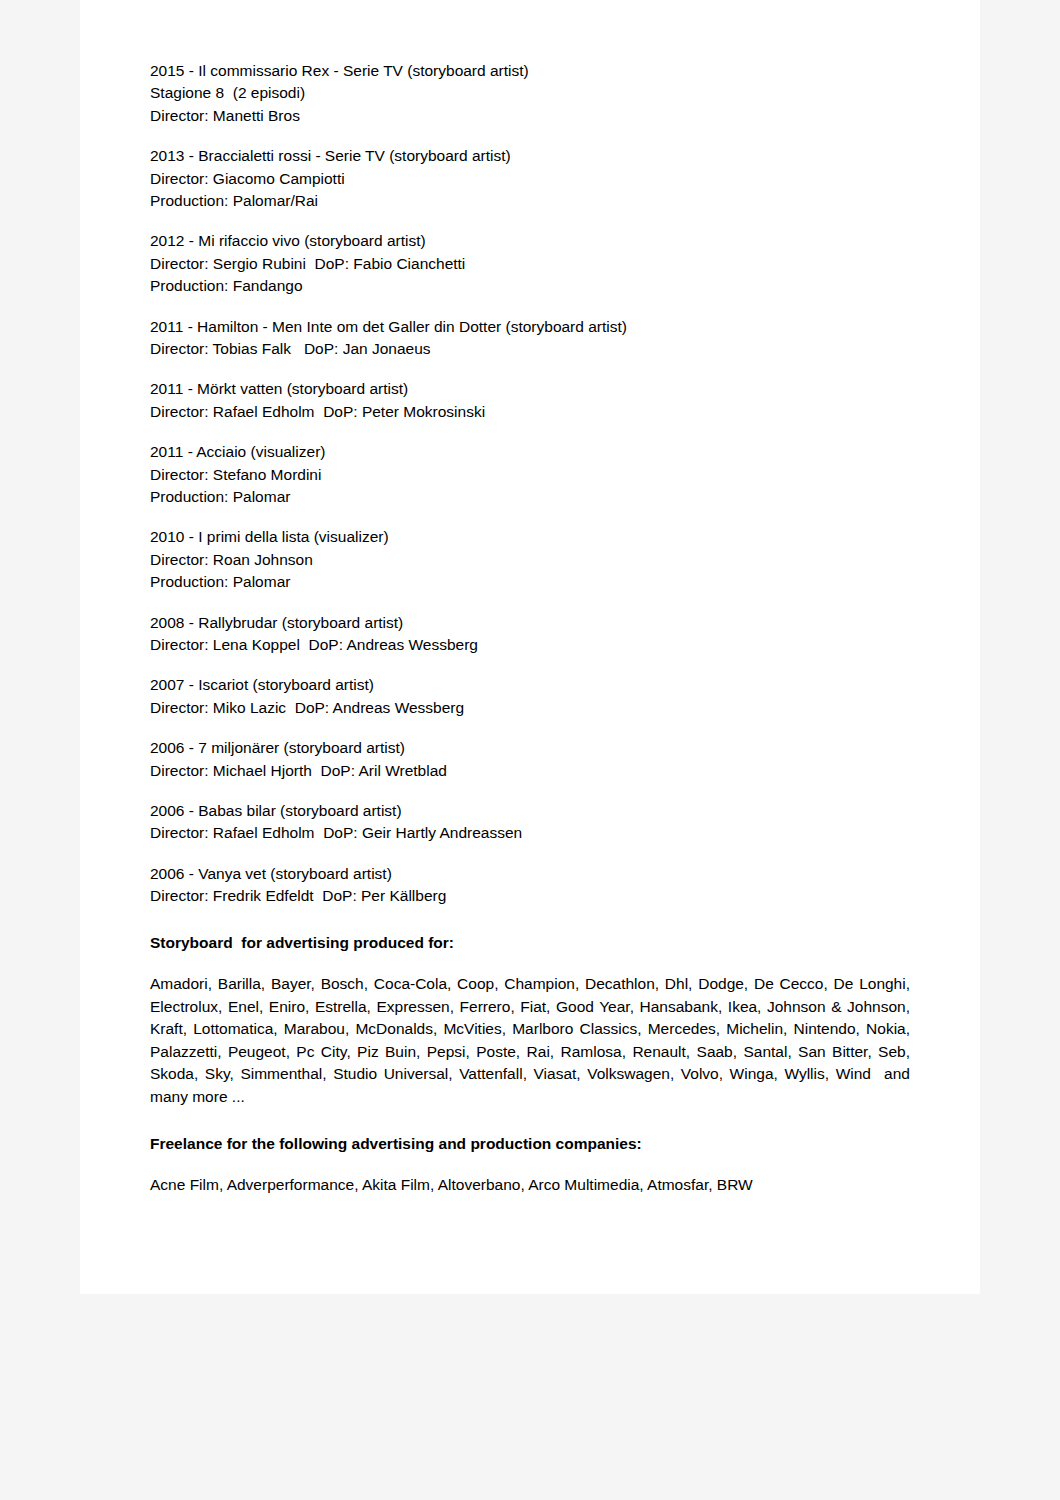2015 - Il commissario Rex - Serie TV (storyboard artist)
Stagione 8 (2 episodi)
Director: Manetti Bros
2013 - Braccialetti rossi - Serie TV (storyboard artist)
Director: Giacomo Campiotti
Production: Palomar/Rai
2012 - Mi rifaccio vivo (storyboard artist)
Director: Sergio Rubini DoP: Fabio Cianchetti
Production: Fandango
2011 - Hamilton - Men Inte om det Galler din Dotter (storyboard artist)
Director: Tobias Falk DoP: Jan Jonaeus
2011 - Mörkt vatten (storyboard artist)
Director: Rafael Edholm DoP: Peter Mokrosinski
2011 - Acciaio (visualizer)
Director: Stefano Mordini
Production: Palomar
2010 - I primi della lista (visualizer)
Director: Roan Johnson
Production: Palomar
2008 - Rallybrudar (storyboard artist)
Director: Lena Koppel DoP: Andreas Wessberg
2007 - Iscariot (storyboard artist)
Director: Miko Lazic DoP: Andreas Wessberg
2006 - 7 miljonärer (storyboard artist)
Director: Michael Hjorth DoP: Aril Wretblad
2006 - Babas bilar (storyboard artist)
Director: Rafael Edholm DoP: Geir Hartly Andreassen
2006 - Vanya vet (storyboard artist)
Director: Fredrik Edfeldt DoP: Per Källberg
Storyboard for advertising produced for:
Amadori, Barilla, Bayer, Bosch, Coca-Cola, Coop, Champion, Decathlon, Dhl, Dodge, De Cecco, De Longhi, Electrolux, Enel, Eniro, Estrella, Expressen, Ferrero, Fiat, Good Year, Hansabank, Ikea, Johnson & Johnson, Kraft, Lottomatica, Marabou, McDonalds, McVities, Marlboro Classics, Mercedes, Michelin, Nintendo, Nokia, Palazzetti, Peugeot, Pc City, Piz Buin, Pepsi, Poste, Rai, Ramlosa, Renault, Saab, Santal, San Bitter, Seb, Skoda, Sky, Simmenthal, Studio Universal, Vattenfall, Viasat, Volkswagen, Volvo, Winga, Wyllis, Wind and many more ...
Freelance for the following advertising and production companies:
Acne Film, Adverperformance, Akita Film, Altoverbano, Arco Multimedia, Atmosfar, BRW